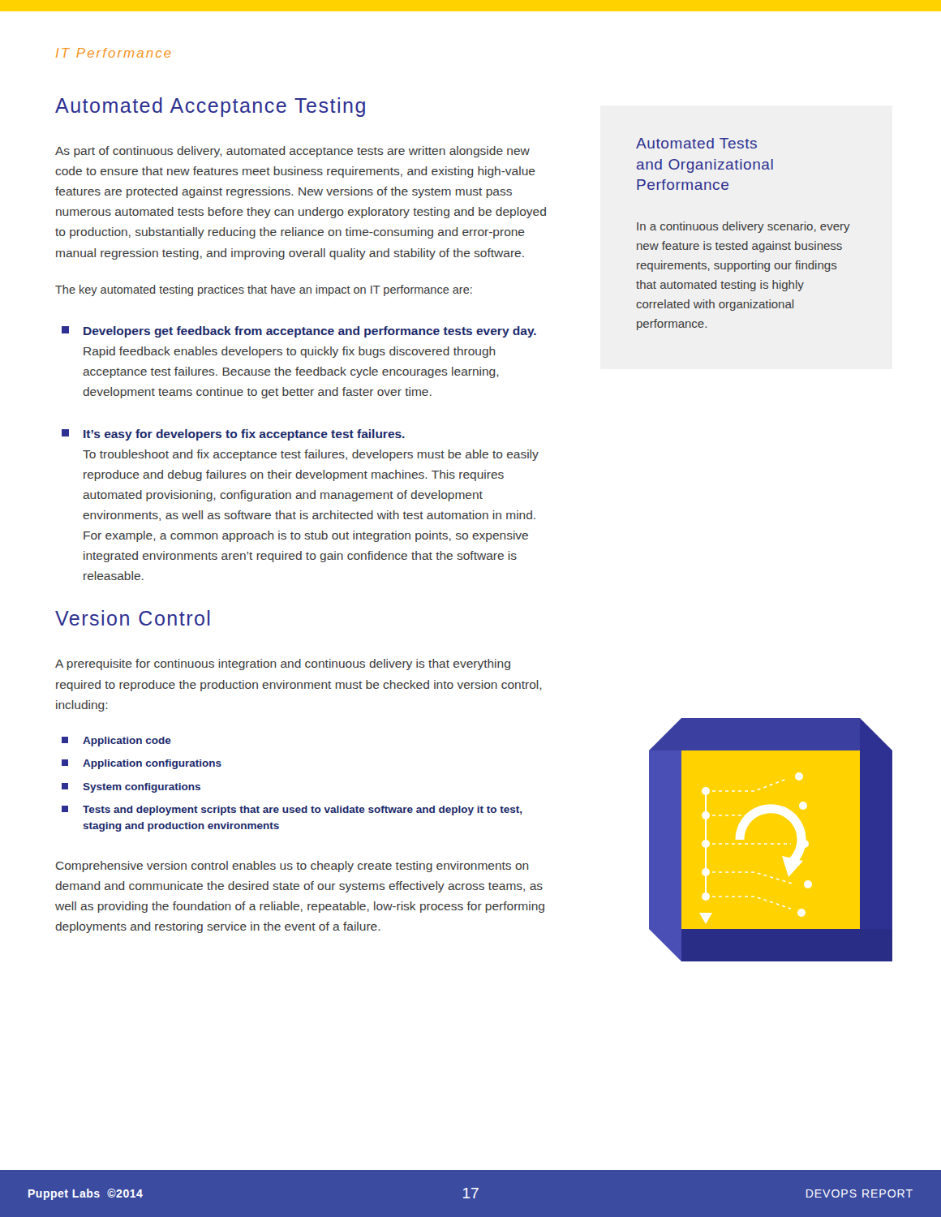IT Performance
Automated Acceptance Testing
As part of continuous delivery, automated acceptance tests are written alongside new code to ensure that new features meet business requirements, and existing high-value features are protected against regressions. New versions of the system must pass numerous automated tests before they can undergo exploratory testing and be deployed to production, substantially reducing the reliance on time-consuming and error-prone manual regression testing, and improving overall quality and stability of the software.
The key automated testing practices that have an impact on IT performance are:
Developers get feedback from acceptance and performance tests every day. Rapid feedback enables developers to quickly fix bugs discovered through acceptance test failures. Because the feedback cycle encourages learning, development teams continue to get better and faster over time.
It’s easy for developers to fix acceptance test failures.
To troubleshoot and fix acceptance test failures, developers must be able to easily reproduce and debug failures on their development machines. This requires automated provisioning, configuration and management of development environments, as well as software that is architected with test automation in mind. For example, a common approach is to stub out integration points, so expensive integrated environments aren’t required to gain confidence that the software is releasable.
Version Control
A prerequisite for continuous integration and continuous delivery is that everything required to reproduce the production environment must be checked into version control, including:
Application code
Application configurations
System configurations
Tests and deployment scripts that are used to validate software and deploy it to test, staging and production environments
Comprehensive version control enables us to cheaply create testing environments on demand and communicate the desired state of our systems effectively across teams, as well as providing the foundation of a reliable, repeatable, low-risk process for performing deployments and restoring service in the event of a failure.
Automated Tests
and Organizational
Performance
In a continuous delivery scenario, every new feature is tested against business requirements, supporting our findings that automated testing is highly correlated with organizational performance.
Puppet Labs ©2014
17
DEVOPS REPORT